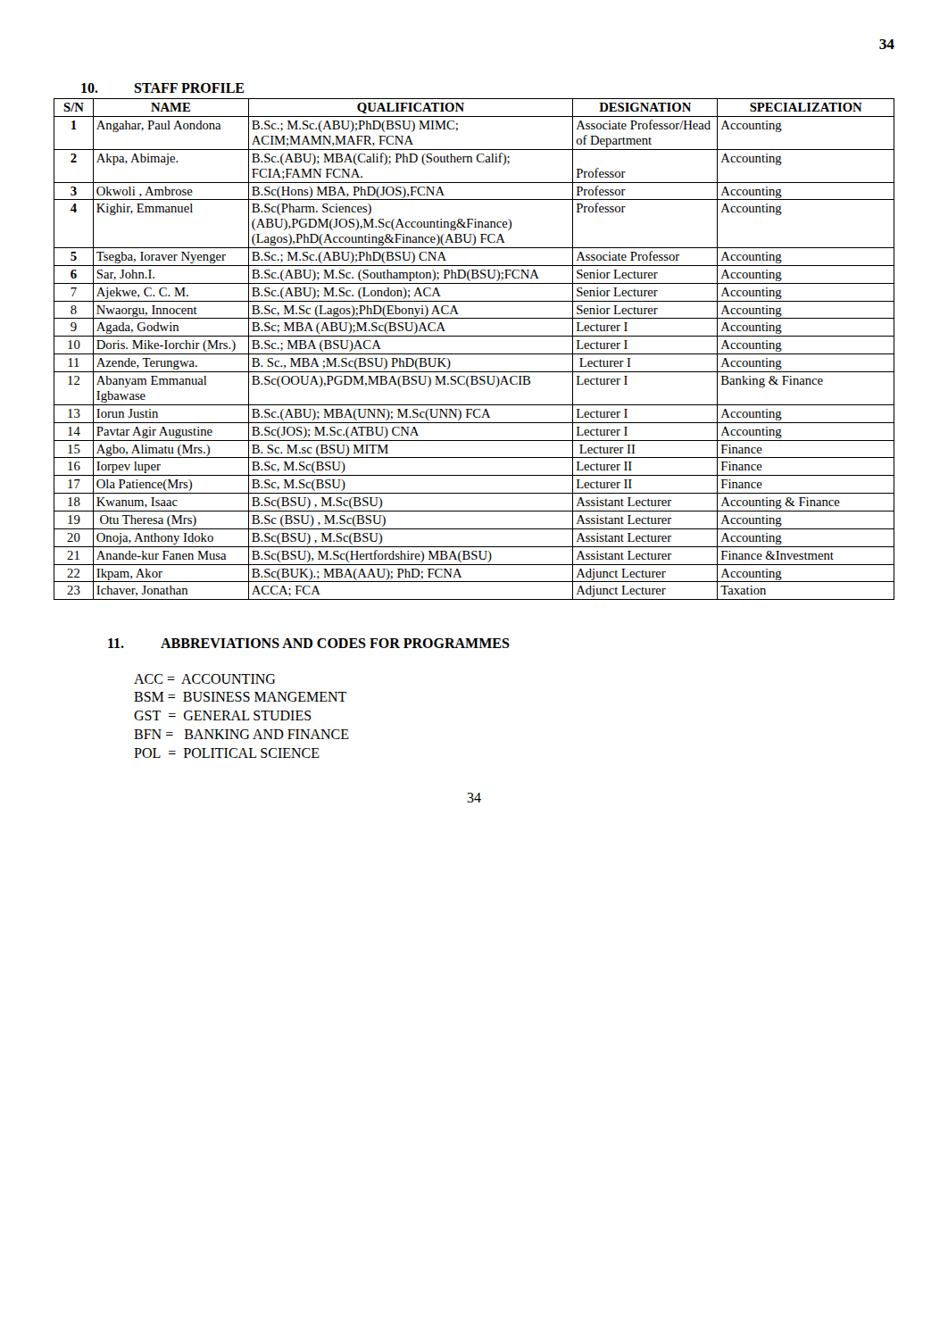34
10. STAFF PROFILE
| S/N | NAME | QUALIFICATION | DESIGNATION | SPECIALIZATION |
| --- | --- | --- | --- | --- |
| 1 | Angahar, Paul Aondona | B.Sc.; M.Sc.(ABU);PhD(BSU) MIMC; ACIM;MAMN,MAFR, FCNA | Associate Professor/Head of Department | Accounting |
| 2 | Akpa, Abimaje. | B.Sc.(ABU); MBA(Calif); PhD (Southern Calif); FCIA;FAMN FCNA. | Professor | Accounting |
| 3 | Okwoli , Ambrose | B.Sc(Hons) MBA, PhD(JOS),FCNA | Professor | Accounting |
| 4 | Kighir, Emmanuel | B.Sc(Pharm. Sciences)(ABU),PGDM(JOS),M.Sc(Accounting&Finance)(Lagos),PhD(Accounting&Finance)(ABU) FCA | Professor | Accounting |
| 5 | Tsegba, Ioraver Nyenger | B.Sc.; M.Sc.(ABU);PhD(BSU) CNA | Associate Professor | Accounting |
| 6 | Sar, John.I. | B.Sc.(ABU); M.Sc. (Southampton); PhD(BSU);FCNA | Senior Lecturer | Accounting |
| 7 | Ajekwe, C. C. M. | B.Sc.(ABU); M.Sc. (London); ACA | Senior Lecturer | Accounting |
| 8 | Nwaorgu, Innocent | B.Sc, M.Sc (Lagos);PhD(Ebonyi) ACA | Senior Lecturer | Accounting |
| 9 | Agada, Godwin | B.Sc; MBA (ABU);M.Sc(BSU)ACA | Lecturer I | Accounting |
| 10 | Doris. Mike-Iorchir (Mrs.) | B.Sc.; MBA (BSU)ACA | Lecturer I | Accounting |
| 11 | Azende, Terungwa. | B. Sc., MBA ;M.Sc(BSU) PhD(BUK) | Lecturer I | Accounting |
| 12 | Abanyam Emmanual Igbawase | B.Sc(OOUA),PGDM,MBA(BSU) M.SC(BSU)ACIB | Lecturer I | Banking & Finance |
| 13 | Iorun Justin | B.Sc.(ABU); MBA(UNN); M.Sc(UNN) FCA | Lecturer I | Accounting |
| 14 | Pavtar Agir Augustine | B.Sc(JOS); M.Sc.(ATBU) CNA | Lecturer I | Accounting |
| 15 | Agbo, Alimatu (Mrs.) | B. Sc. M.sc (BSU) MITM | Lecturer II | Finance |
| 16 | Iorpev luper | B.Sc, M.Sc(BSU) | Lecturer II | Finance |
| 17 | Ola Patience(Mrs) | B.Sc, M.Sc(BSU) | Lecturer II | Finance |
| 18 | Kwanum, Isaac | B.Sc(BSU) , M.Sc(BSU) | Assistant Lecturer | Accounting & Finance |
| 19 | Otu Theresa (Mrs) | B.Sc (BSU) , M.Sc(BSU) | Assistant Lecturer | Accounting |
| 20 | Onoja, Anthony Idoko | B.Sc(BSU) , M.Sc(BSU) | Assistant Lecturer | Accounting |
| 21 | Anande-kur Fanen Musa | B.Sc(BSU), M.Sc(Hertfordshire) MBA(BSU) | Assistant Lecturer | Finance &Investment |
| 22 | Ikpam, Akor | B.Sc(BUK).; MBA(AAU); PhD; FCNA | Adjunct Lecturer | Accounting |
| 23 | Ichaver, Jonathan | ACCA; FCA | Adjunct Lecturer | Taxation |
11. ABBREVIATIONS AND CODES FOR PROGRAMMES
ACC = ACCOUNTING
BSM = BUSINESS MANGEMENT
GST = GENERAL STUDIES
BFN = BANKING AND FINANCE
POL = POLITICAL SCIENCE
34